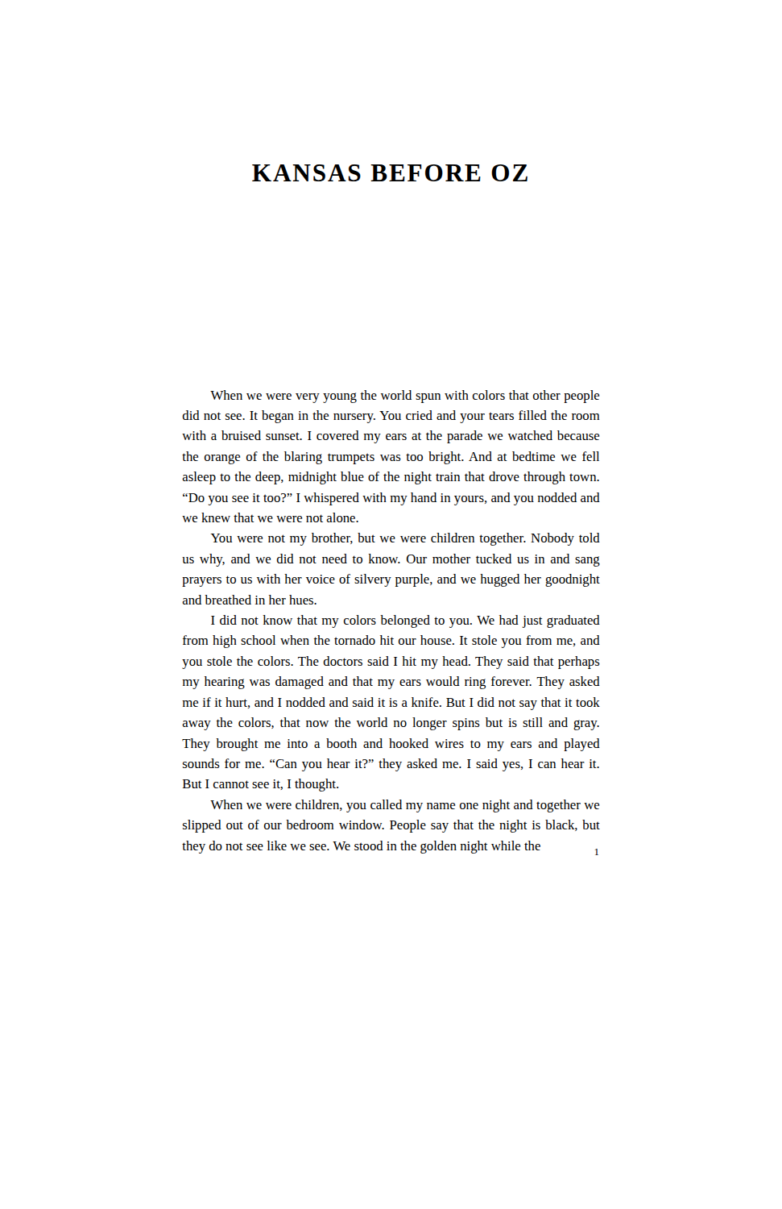Kansas Before Oz
When we were very young the world spun with colors that other people did not see. It began in the nursery. You cried and your tears filled the room with a bruised sunset. I covered my ears at the parade we watched because the orange of the blaring trumpets was too bright. And at bedtime we fell asleep to the deep, midnight blue of the night train that drove through town. “Do you see it too?” I whispered with my hand in yours, and you nodded and we knew that we were not alone.
You were not my brother, but we were children together. Nobody told us why, and we did not need to know. Our mother tucked us in and sang prayers to us with her voice of silvery purple, and we hugged her goodnight and breathed in her hues.
I did not know that my colors belonged to you. We had just graduated from high school when the tornado hit our house. It stole you from me, and you stole the colors. The doctors said I hit my head. They said that perhaps my hearing was damaged and that my ears would ring forever. They asked me if it hurt, and I nodded and said it is a knife. But I did not say that it took away the colors, that now the world no longer spins but is still and gray. They brought me into a booth and hooked wires to my ears and played sounds for me. “Can you hear it?” they asked me. I said yes, I can hear it. But I cannot see it, I thought.
When we were children, you called my name one night and together we slipped out of our bedroom window. People say that the night is black, but they do not see like we see. We stood in the golden night while the
1